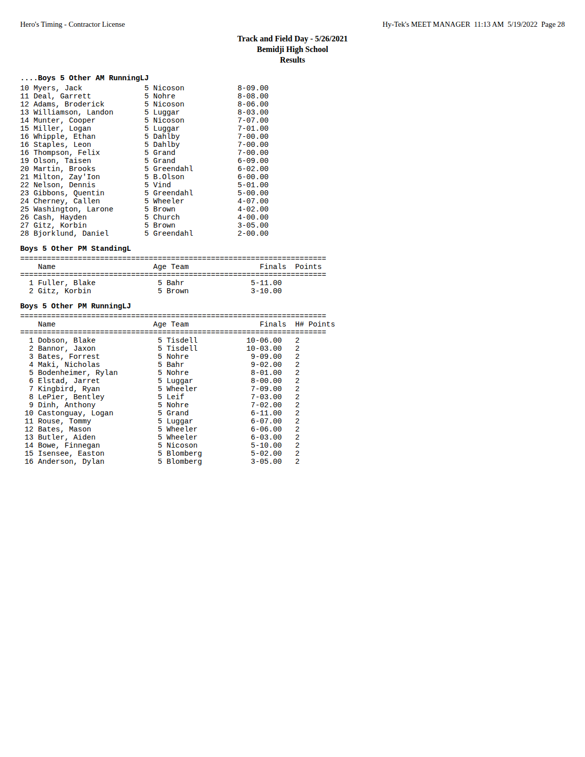Hero's Timing - Contractor License Hy-Tek's MEET MANAGER 11:13 AM 5/19/2022 Page 28
Track and Field Day - 5/26/2021
Bemidji High School
Results
....Boys 5 Other AM RunningLJ
10 Myers, Jack              5 Nicoson            8-09.00
11 Deal, Garrett            5 Nohre              8-08.00
12 Adams, Broderick         5 Nicoson            8-06.00
13 Williamson, Landon       5 Luggar             8-03.00
14 Munter, Cooper           5 Nicoson            7-07.00
15 Miller, Logan            5 Luggar             7-01.00
16 Whipple, Ethan           5 Dahlby             7-00.00
16 Staples, Leon            5 Dahlby             7-00.00
16 Thompson, Felix          5 Grand              7-00.00
19 Olson, Taisen            5 Grand              6-09.00
20 Martin, Brooks           5 Greendahl          6-02.00
21 Milton, Zay'Ion          5 B.Olson            6-00.00
22 Nelson, Dennis           5 Vind               5-01.00
23 Gibbons, Quentin         5 Greendahl          5-00.00
24 Cherney, Callen          5 Wheeler            4-07.00
25 Washington, Larone       5 Brown              4-02.00
26 Cash, Hayden             5 Church             4-00.00
27 Gitz, Korbin             5 Brown              3-05.00
28 Bjorklund, Daniel        5 Greendahl          2-00.00
Boys 5 Other PM StandingL
=====================================================================
    Name                      Age Team                Finals  Points
=====================================================================
  1 Fuller, Blake              5 Bahr               5-11.00
  2 Gitz, Korbin               5 Brown              3-10.00
Boys 5 Other PM RunningLJ
=====================================================================
    Name                      Age Team                Finals  H# Points
=====================================================================
  1 Dobson, Blake              5 Tisdell           10-06.00   2
  2 Bannor, Jaxon              5 Tisdell           10-03.00   2
  3 Bates, Forrest             5 Nohre              9-09.00   2
  4 Maki, Nicholas             5 Bahr               9-02.00   2
  5 Bodenheimer, Rylan         5 Nohre              8-01.00   2
  6 Elstad, Jarret             5 Luggar             8-00.00   2
  7 Kingbird, Ryan             5 Wheeler            7-09.00   2
  8 LePier, Bentley            5 Leif               7-03.00   2
  9 Dinh, Anthony              5 Nohre              7-02.00   2
 10 Castonguay, Logan          5 Grand              6-11.00   2
 11 Rouse, Tommy               5 Luggar             6-07.00   2
 12 Bates, Mason               5 Wheeler            6-06.00   2
 13 Butler, Aiden              5 Wheeler            6-03.00   2
 14 Bowe, Finnegan             5 Nicoson            5-10.00   2
 15 Isensee, Easton            5 Blomberg           5-02.00   2
 16 Anderson, Dylan            5 Blomberg           3-05.00   2